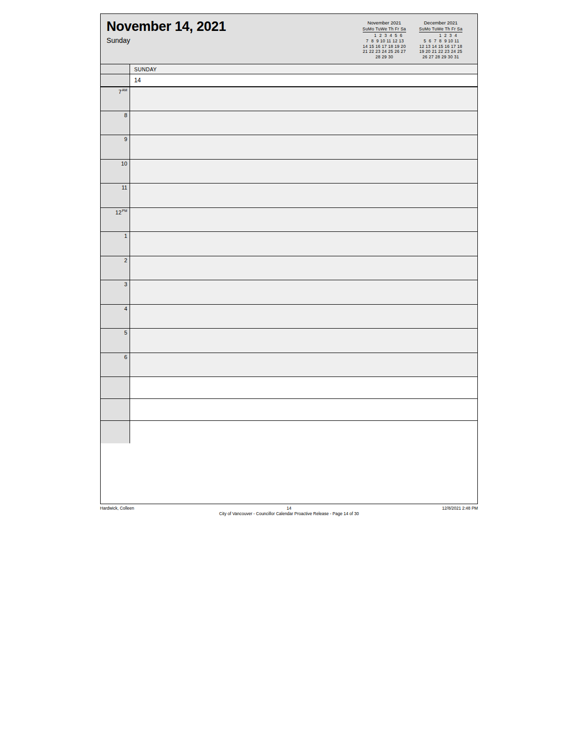November 14, 2021
Sunday
November 2021
SuMo TuWe Th Fr Sa
1 2 3 4 5 6
7 8 9 10 11 12 13
14 15 16 17 18 19 20
21 22 23 24 25 26 27
28 29 30
December 2021
SuMo TuWe Th Fr Sa
1 2 3 4
5 6 7 8 9 10 11
12 13 14 15 16 17 18
19 20 21 22 23 24 25
26 27 28 29 30 31
SUNDAY
14
7AM
8
9
10
11
12PM
1
2
3
4
5
6
Hardwick, Colleen
14
City of Vancouver - Councillor Calendar Proactive Release - Page 14 of 30
12/8/2021 2:48 PM